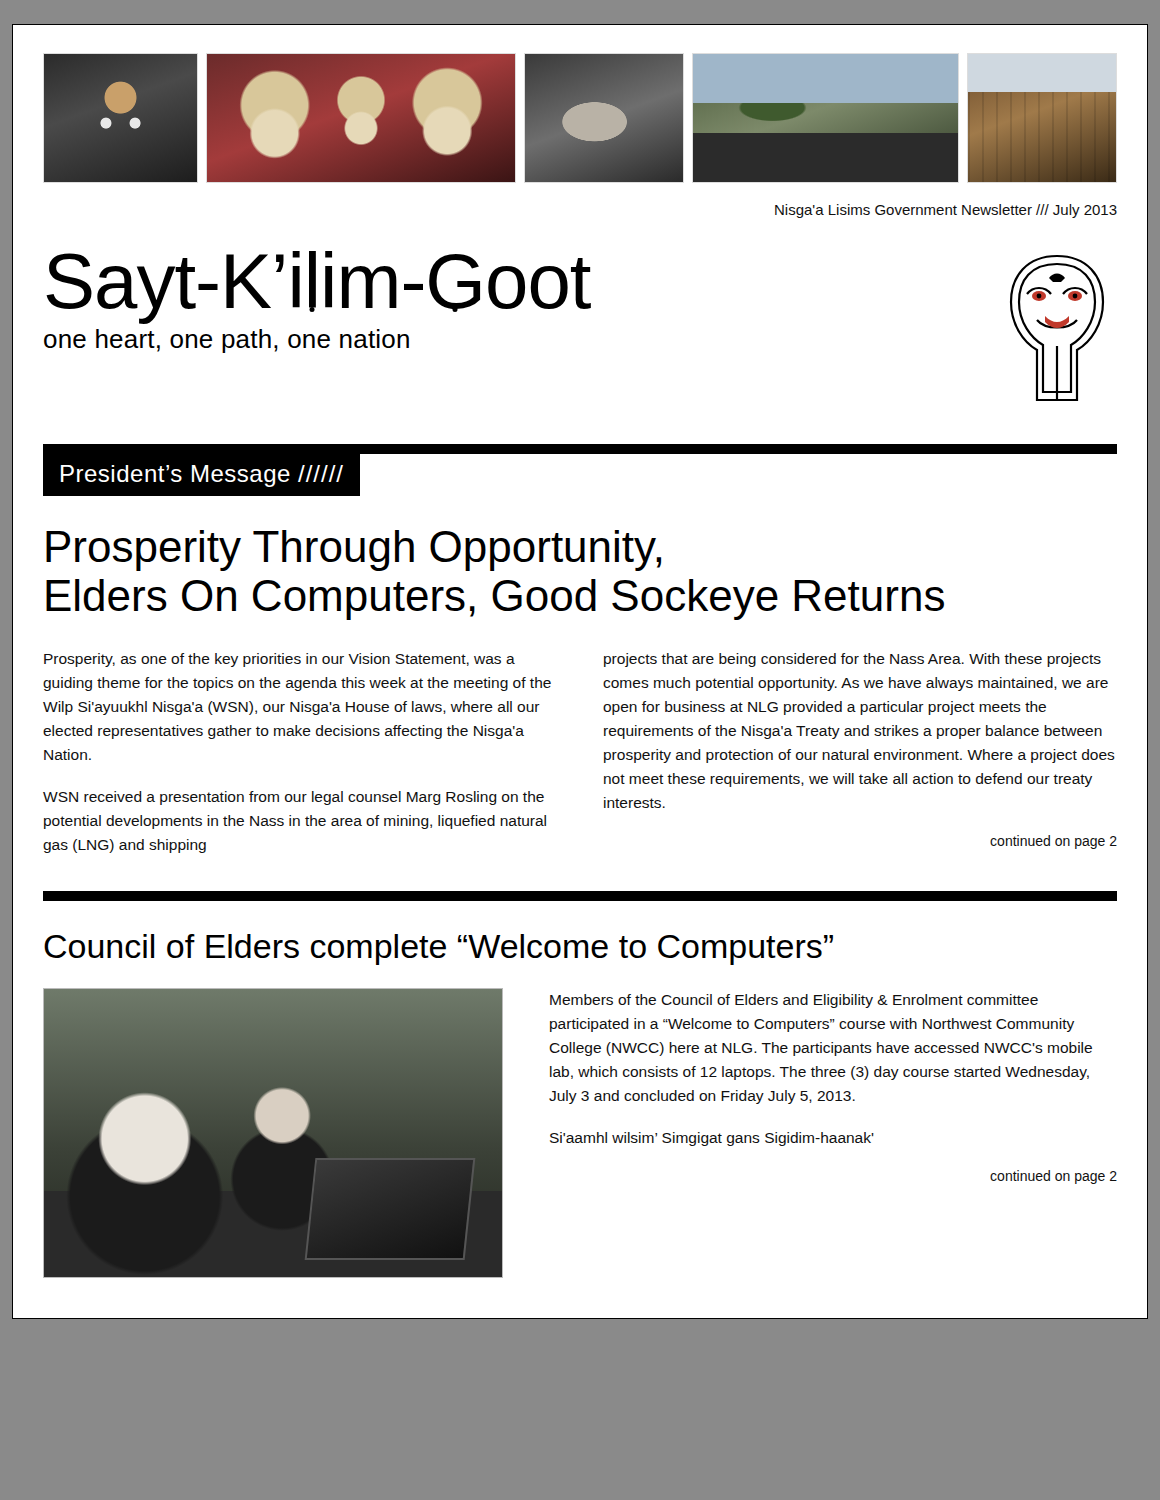Nisga'a Lisims Government Newsletter /// July 2013
Sayt-K’ilim-Goot
one heart, one path, one nation
President’s Message //////
Prosperity Through Opportunity,
Elders On Computers, Good Sockeye Returns
Prosperity, as one of the key priorities in our Vision Statement, was a guiding theme for the topics on the agenda this week at the meeting of the Wilp Si'ayuukhl Nisga'a (WSN), our Nisga'a House of laws, where all our elected representatives gather to make decisions affecting the Nisga'a Nation.
WSN received a presentation from our legal counsel Marg Rosling on the potential developments in the Nass in the area of mining, liquefied natural gas (LNG) and shipping
projects that are being considered for the Nass Area. With these projects comes much potential opportunity. As we have always maintained, we are open for business at NLG provided a particular project meets the requirements of the Nisga'a Treaty and strikes a proper balance between prosperity and protection of our natural environment. Where a project does not meet these requirements, we will take all action to defend our treaty interests.
continued on page 2
Council of Elders complete “Welcome to Computers”
Members of the Council of Elders and Eligibility & Enrolment committee participated in a “Welcome to Computers” course with Northwest Community College (NWCC) here at NLG. The participants have accessed NWCC's mobile lab, which consists of 12 laptops. The three (3) day course started Wednesday, July 3 and concluded on Friday July 5, 2013.
Si'aamhl wilsim’ Simgigat gans Sigidim-haanak'
continued on page 2